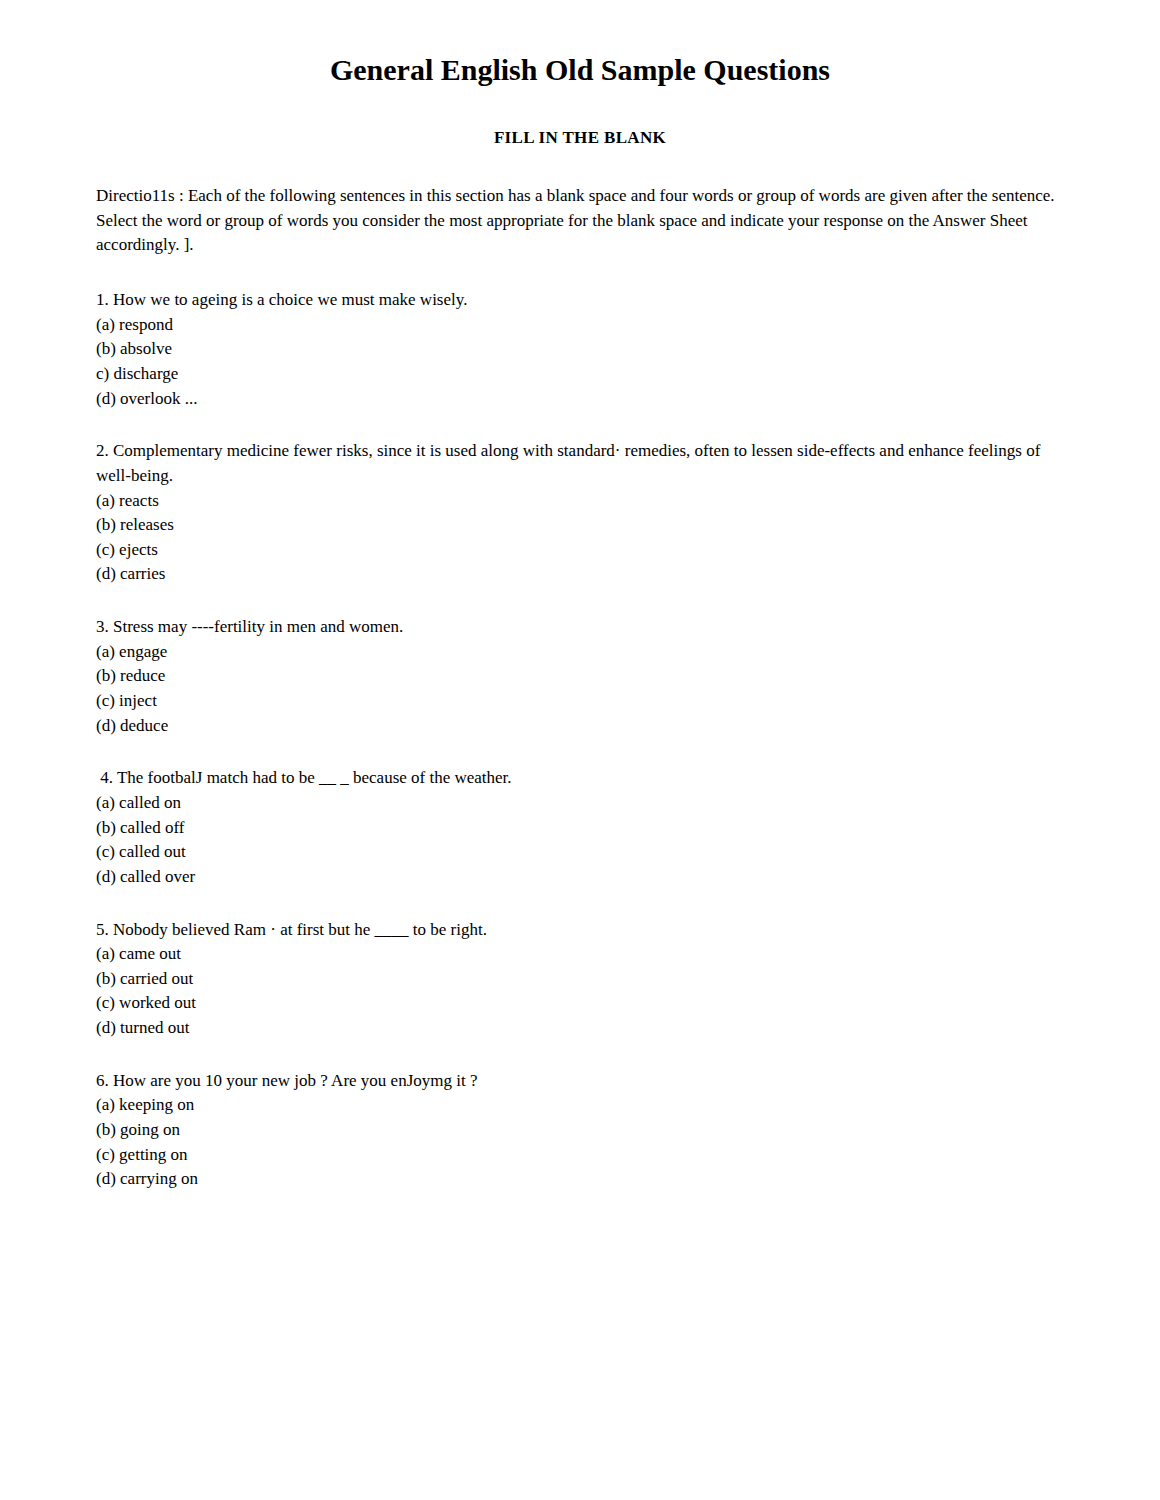General English Old Sample Questions
FILL IN THE BLANK
Directio11s : Each of the following sentences in this section has a blank space and four words or group of words are given after the sentence. Select the word or group of words you consider the most appropriate for the blank space and indicate your response on the Answer Sheet accordingly. ].
1. How we to ageing is a choice we must make wisely.
(a) respond
(b) absolve
c) discharge
(d) overlook ...
2. Complementary medicine fewer risks, since it is used along with standard· remedies, often to lessen side-effects and enhance feelings of well-being.
(a) reacts
(b) releases
(c) ejects
(d) carries
3. Stress may ----fertility in men and women.
(a) engage
(b) reduce
(c) inject
(d) deduce
4. The footbalJ match had to be __ _ because of the weather.
(a) called on
(b) called off
(c) called out
(d) called over
5. Nobody believed Ram · at first but he ____ to be right.
(a) came out
(b) carried out
(c) worked out
(d) turned out
6. How are you 10 your new job ? Are you enJoymg it ?
(a) keeping on
(b) going on
(c) getting on
(d) carrying on